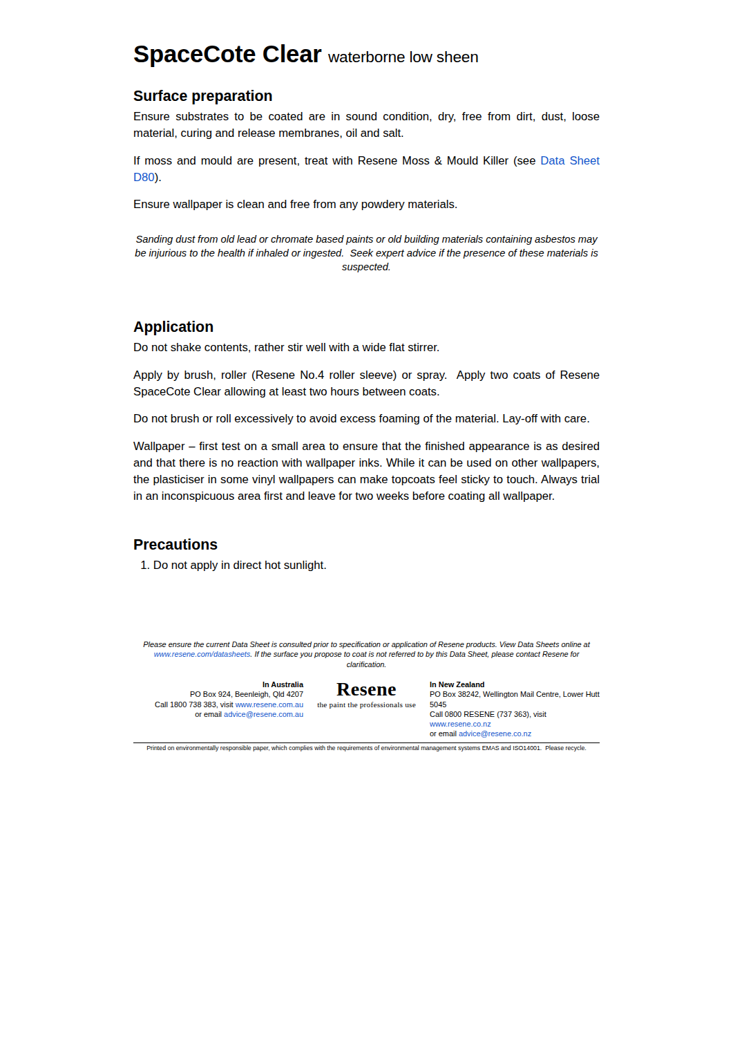SpaceCote Clear waterborne low sheen
Surface preparation
Ensure substrates to be coated are in sound condition, dry, free from dirt, dust, loose material, curing and release membranes, oil and salt.
If moss and mould are present, treat with Resene Moss & Mould Killer (see Data Sheet D80).
Ensure wallpaper is clean and free from any powdery materials.
Sanding dust from old lead or chromate based paints or old building materials containing asbestos may be injurious to the health if inhaled or ingested. Seek expert advice if the presence of these materials is suspected.
Application
Do not shake contents, rather stir well with a wide flat stirrer.
Apply by brush, roller (Resene No.4 roller sleeve) or spray. Apply two coats of Resene SpaceCote Clear allowing at least two hours between coats.
Do not brush or roll excessively to avoid excess foaming of the material. Lay-off with care.
Wallpaper – first test on a small area to ensure that the finished appearance is as desired and that there is no reaction with wallpaper inks. While it can be used on other wallpapers, the plasticiser in some vinyl wallpapers can make topcoats feel sticky to touch. Always trial in an inconspicuous area first and leave for two weeks before coating all wallpaper.
Precautions
Do not apply in direct hot sunlight.
Please ensure the current Data Sheet is consulted prior to specification or application of Resene products. View Data Sheets online at
www.resene.com/datasheets. If the surface you propose to coat is not referred to by this Data Sheet, please contact Resene for clarification.
In Australia
PO Box 924, Beenleigh, Qld 4207
Call 1800 738 383, visit www.resene.com.au
or email advice@resene.com.au
Resene
the paint the professionals use
In New Zealand
PO Box 38242, Wellington Mail Centre, Lower Hutt 5045
Call 0800 RESENE (737 363), visit www.resene.co.nz
or email advice@resene.co.nz
Printed on environmentally responsible paper, which complies with the requirements of environmental management systems EMAS and ISO14001. Please recycle.